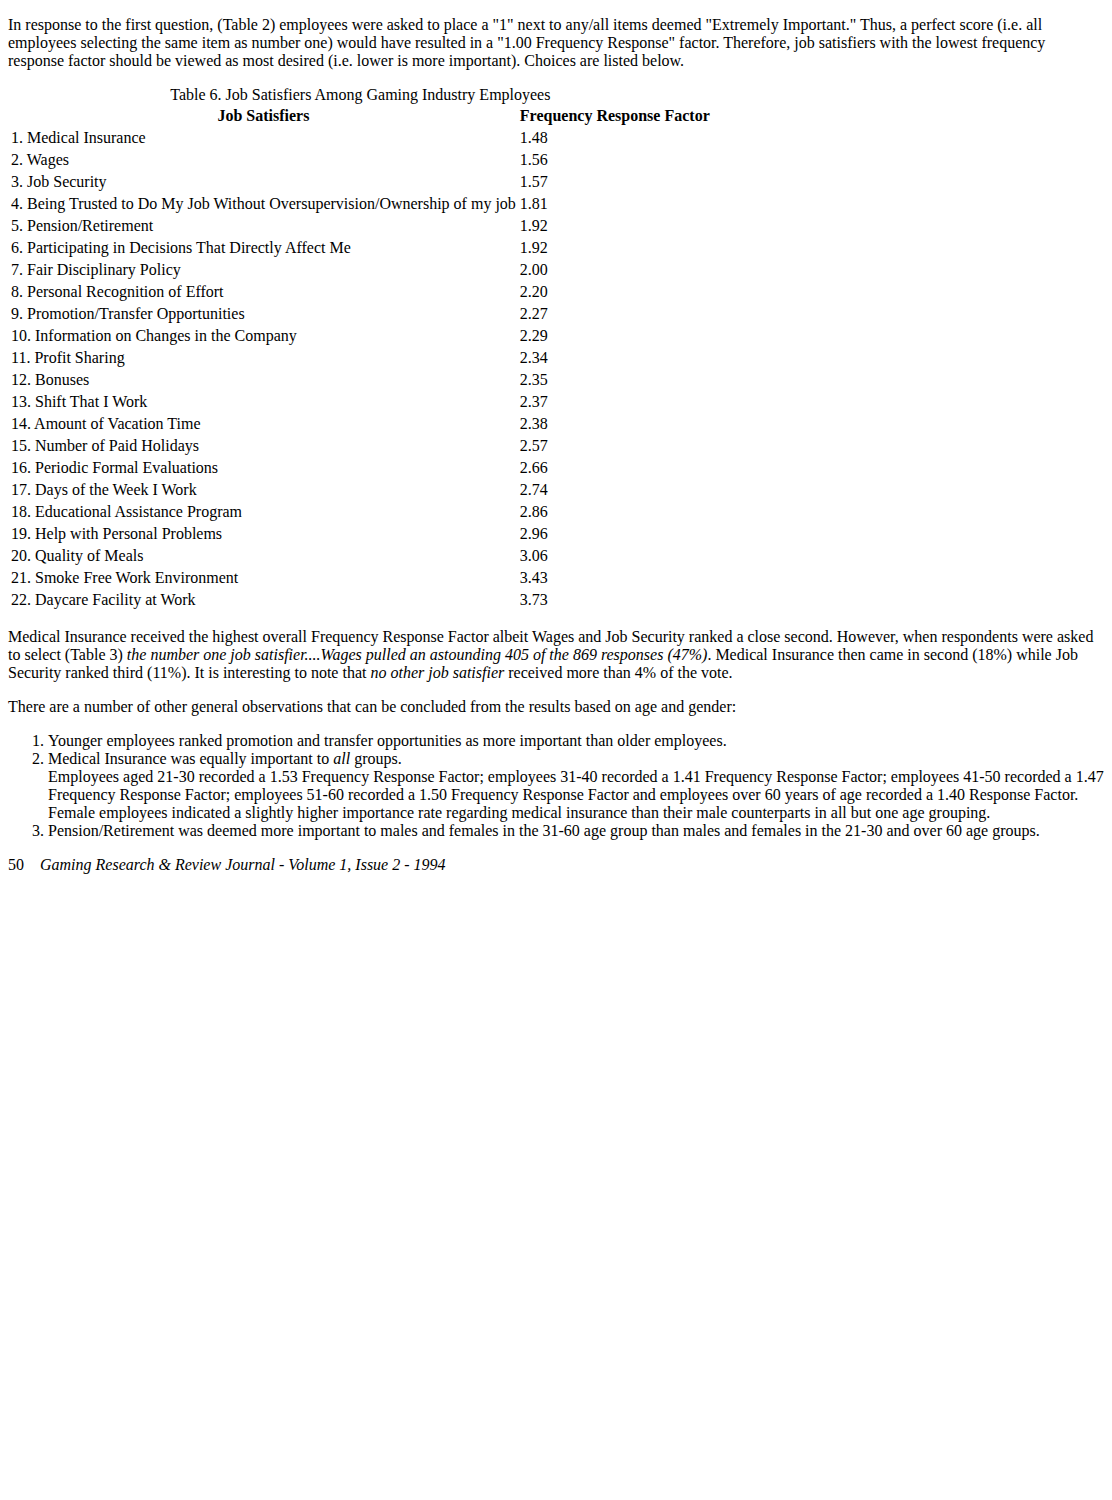In response to the first question, (Table 2) employees were asked to place a "1" next to any/all items deemed "Extremely Important." Thus, a perfect score (i.e. all employees selecting the same item as number one) would have resulted in a "1.00 Frequency Response" factor. Therefore, job satisfiers with the lowest frequency response factor should be viewed as most desired (i.e. lower is more important). Choices are listed below.
Table 6. Job Satisfiers Among Gaming Industry Employees
| Job Satisfiers | Frequency Response Factor |
| --- | --- |
| 1. Medical Insurance | 1.48 |
| 2. Wages | 1.56 |
| 3. Job Security | 1.57 |
| 4. Being Trusted to Do My Job Without Oversupervision/Ownership of my job | 1.81 |
| 5. Pension/Retirement | 1.92 |
| 6. Participating in Decisions That Directly Affect Me | 1.92 |
| 7. Fair Disciplinary Policy | 2.00 |
| 8. Personal Recognition of Effort | 2.20 |
| 9. Promotion/Transfer Opportunities | 2.27 |
| 10. Information on Changes in the Company | 2.29 |
| 11. Profit Sharing | 2.34 |
| 12. Bonuses | 2.35 |
| 13. Shift That I Work | 2.37 |
| 14. Amount of Vacation Time | 2.38 |
| 15. Number of Paid Holidays | 2.57 |
| 16. Periodic Formal Evaluations | 2.66 |
| 17. Days of the Week I Work | 2.74 |
| 18. Educational Assistance Program | 2.86 |
| 19. Help with Personal Problems | 2.96 |
| 20. Quality of Meals | 3.06 |
| 21. Smoke Free Work Environment | 3.43 |
| 22. Daycare Facility at Work | 3.73 |
Medical Insurance received the highest overall Frequency Response Factor albeit Wages and Job Security ranked a close second. However, when respondents were asked to select (Table 3) the number one job satisfier....Wages pulled an astounding 405 of the 869 responses (47%). Medical Insurance then came in second (18%) while Job Security ranked third (11%). It is interesting to note that no other job satisfier received more than 4% of the vote.
There are a number of other general observations that can be concluded from the results based on age and gender:
Younger employees ranked promotion and transfer opportunities as more important than older employees.
Medical Insurance was equally important to all groups.
Employees aged 21-30 recorded a 1.53 Frequency Response Factor; employees 31-40 recorded a 1.41 Frequency Response Factor; employees 41-50 recorded a 1.47 Frequency Response Factor; employees 51-60 recorded a 1.50 Frequency Response Factor and employees over 60 years of age recorded a 1.40 Response Factor. Female employees indicated a slightly higher importance rate regarding medical insurance than their male counterparts in all but one age grouping.
Pension/Retirement was deemed more important to males and females in the 31-60 age group than males and females in the 21-30 and over 60 age groups.
50 Gaming Research & Review Journal - Volume 1, Issue 2 - 1994